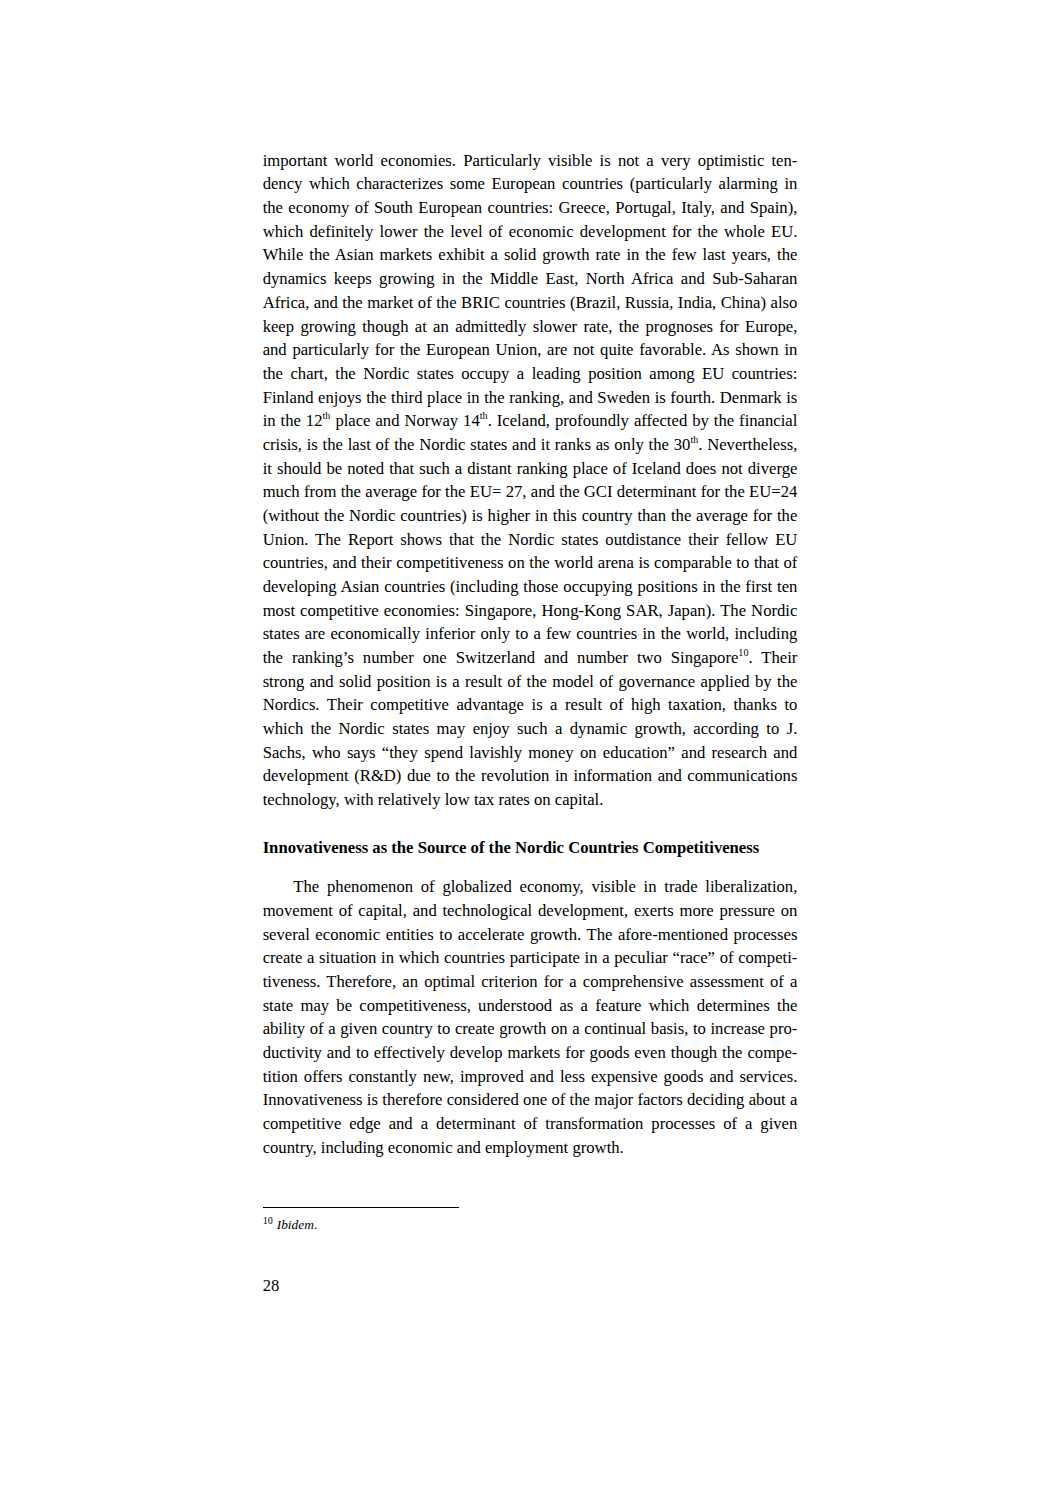important world economies. Particularly visible is not a very optimistic tendency which characterizes some European countries (particularly alarming in the economy of South European countries: Greece, Portugal, Italy, and Spain), which definitely lower the level of economic development for the whole EU. While the Asian markets exhibit a solid growth rate in the few last years, the dynamics keeps growing in the Middle East, North Africa and Sub-Saharan Africa, and the market of the BRIC countries (Brazil, Russia, India, China) also keep growing though at an admittedly slower rate, the prognoses for Europe, and particularly for the European Union, are not quite favorable. As shown in the chart, the Nordic states occupy a leading position among EU countries: Finland enjoys the third place in the ranking, and Sweden is fourth. Denmark is in the 12th place and Norway 14th. Iceland, profoundly affected by the financial crisis, is the last of the Nordic states and it ranks as only the 30th. Nevertheless, it should be noted that such a distant ranking place of Iceland does not diverge much from the average for the EU= 27, and the GCI determinant for the EU=24 (without the Nordic countries) is higher in this country than the average for the Union. The Report shows that the Nordic states outdistance their fellow EU countries, and their competitiveness on the world arena is comparable to that of developing Asian countries (including those occupying positions in the first ten most competitive economies: Singapore, Hong-Kong SAR, Japan). The Nordic states are economically inferior only to a few countries in the world, including the ranking’s number one Switzerland and number two Singapore10. Their strong and solid position is a result of the model of governance applied by the Nordics. Their competitive advantage is a result of high taxation, thanks to which the Nordic states may enjoy such a dynamic growth, according to J. Sachs, who says “they spend lavishly money on education” and research and development (R&D) due to the revolution in information and communications technology, with relatively low tax rates on capital.
Innovativeness as the Source of the Nordic Countries Competitiveness
The phenomenon of globalized economy, visible in trade liberalization, movement of capital, and technological development, exerts more pressure on several economic entities to accelerate growth. The afore-mentioned processes create a situation in which countries participate in a peculiar “race” of competitiveness. Therefore, an optimal criterion for a comprehensive assessment of a state may be competitiveness, understood as a feature which determines the ability of a given country to create growth on a continual basis, to increase productivity and to effectively develop markets for goods even though the competition offers constantly new, improved and less expensive goods and services. Innovativeness is therefore considered one of the major factors deciding about a competitive edge and a determinant of transformation processes of a given country, including economic and employment growth.
10 Ibidem.
28